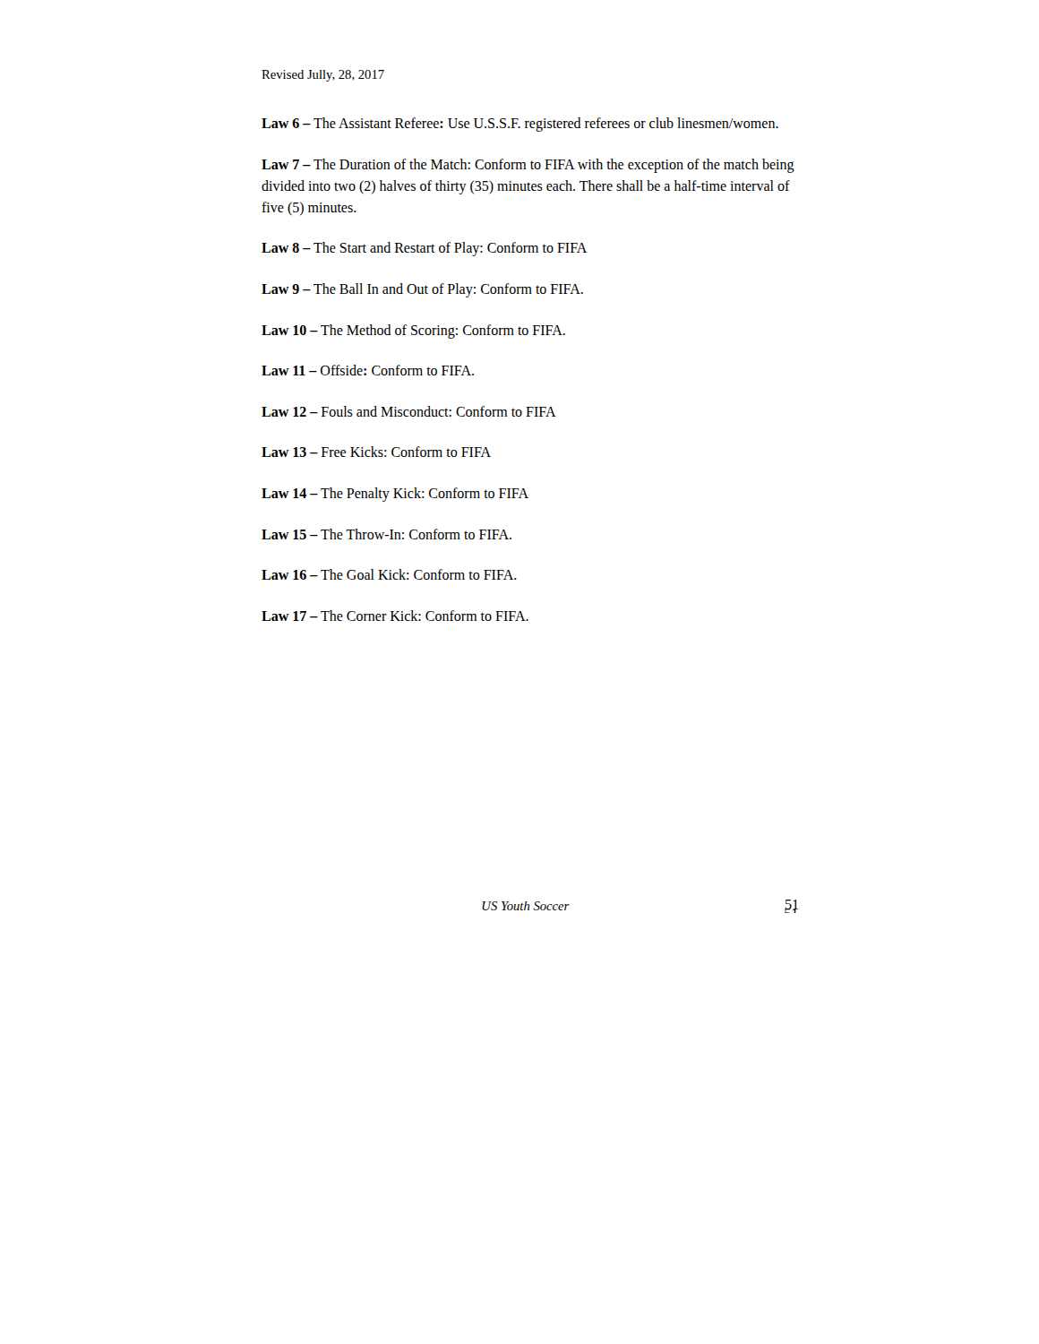Revised Jully, 28, 2017
Law 6 – The Assistant Referee: Use U.S.S.F. registered referees or club linesmen/women.
Law 7 – The Duration of the Match: Conform to FIFA with the exception of the match being divided into two (2) halves of thirty (35) minutes each. There shall be a half-time interval of five (5) minutes.
Law 8 – The Start and Restart of Play: Conform to FIFA
Law 9 – The Ball In and Out of Play: Conform to FIFA.
Law 10 – The Method of Scoring: Conform to FIFA.
Law 11 – Offside: Conform to FIFA.
Law 12 – Fouls and Misconduct: Conform to FIFA
Law 13 – Free Kicks: Conform to FIFA
Law 14 – The Penalty Kick: Conform to FIFA
Law 15 – The Throw-In: Conform to FIFA.
Law 16 – The Goal Kick: Conform to FIFA.
Law 17 – The Corner Kick: Conform to FIFA.
US Youth Soccer
5151